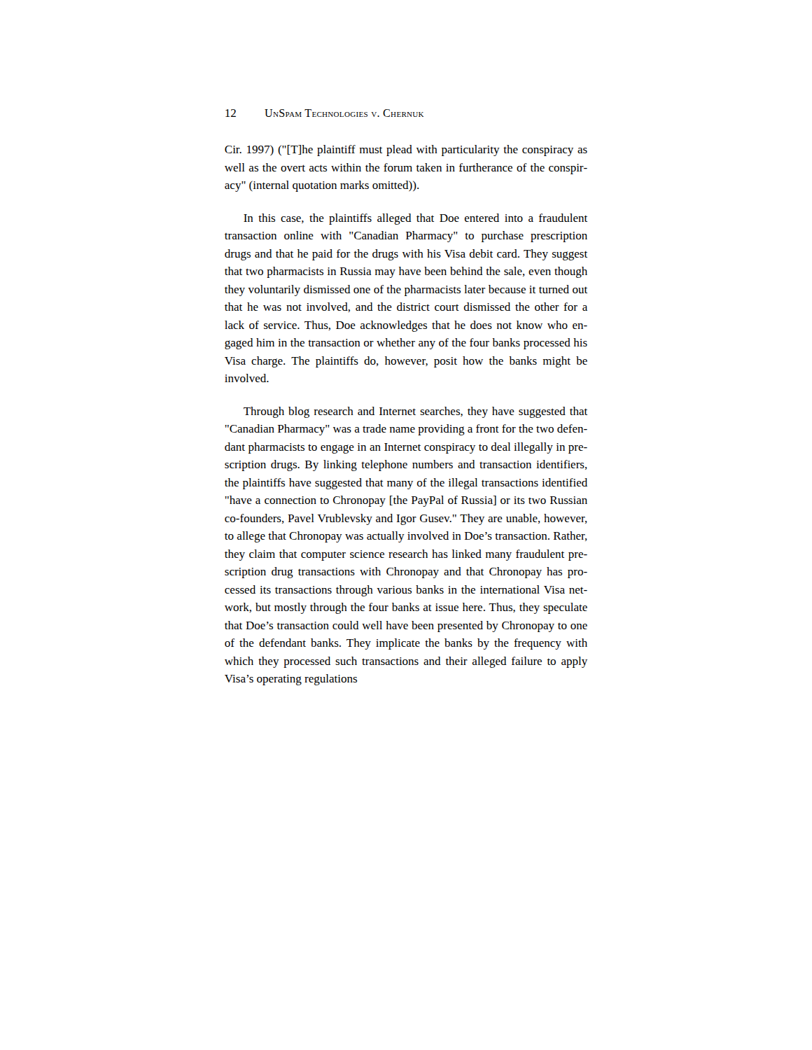12 UnSpam Technologies v. Chernuk
Cir. 1997) ("[T]he plaintiff must plead with particularity the conspiracy as well as the overt acts within the forum taken in furtherance of the conspiracy" (internal quotation marks omitted)).
In this case, the plaintiffs alleged that Doe entered into a fraudulent transaction online with "Canadian Pharmacy" to purchase prescription drugs and that he paid for the drugs with his Visa debit card. They suggest that two pharmacists in Russia may have been behind the sale, even though they voluntarily dismissed one of the pharmacists later because it turned out that he was not involved, and the district court dismissed the other for a lack of service. Thus, Doe acknowledges that he does not know who engaged him in the transaction or whether any of the four banks processed his Visa charge. The plaintiffs do, however, posit how the banks might be involved.
Through blog research and Internet searches, they have suggested that "Canadian Pharmacy" was a trade name providing a front for the two defendant pharmacists to engage in an Internet conspiracy to deal illegally in prescription drugs. By linking telephone numbers and transaction identifiers, the plaintiffs have suggested that many of the illegal transactions identified "have a connection to Chronopay [the PayPal of Russia] or its two Russian co-founders, Pavel Vrublevsky and Igor Gusev." They are unable, however, to allege that Chronopay was actually involved in Doe’s transaction. Rather, they claim that computer science research has linked many fraudulent prescription drug transactions with Chronopay and that Chronopay has processed its transactions through various banks in the international Visa network, but mostly through the four banks at issue here. Thus, they speculate that Doe’s transaction could well have been presented by Chronopay to one of the defendant banks. They implicate the banks by the frequency with which they processed such transactions and their alleged failure to apply Visa’s operating regulations